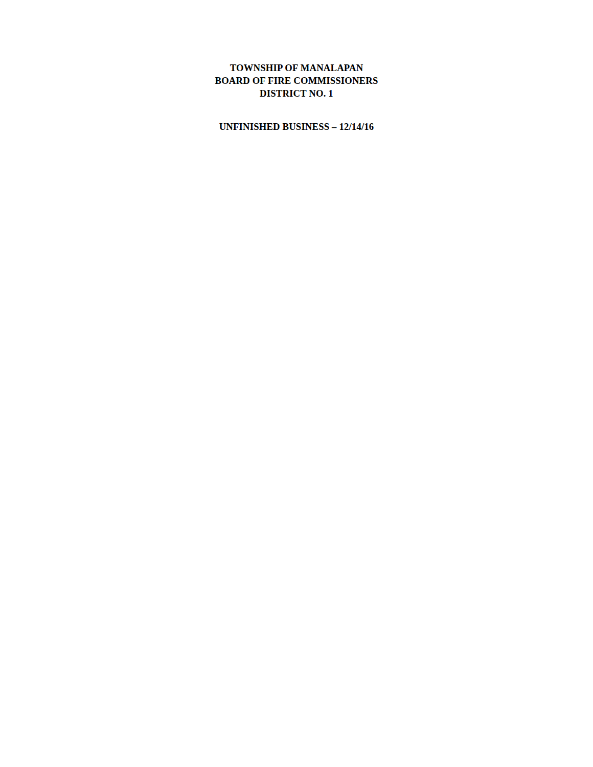TOWNSHIP OF MANALAPAN BOARD OF FIRE COMMISSIONERS DISTRICT NO. 1
UNFINISHED BUSINESS – 12/14/16